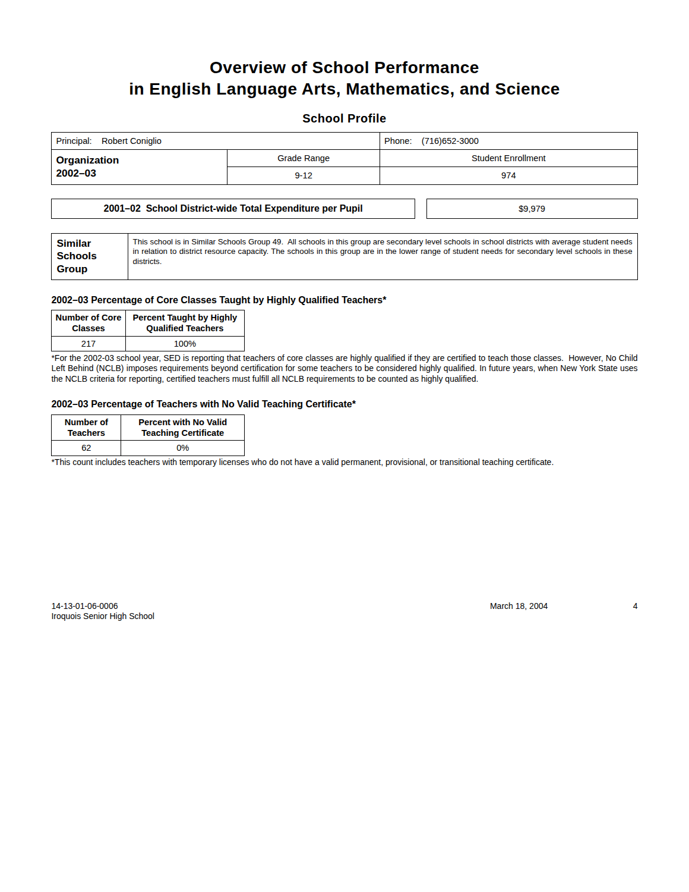Overview of School Performance
in English Language Arts, Mathematics, and Science
School Profile
| Principal: Robert Coniglio | Phone: (716)652-3000 |
| Organization 2002–03 | Grade Range | Student Enrollment |
| 9-12 | 974 |
| 2001–02 School District-wide Total Expenditure per Pupil | | $9,979 |
| Similar Schools Group | This school is in Similar Schools Group 49. All schools in this group are secondary level schools in school districts with average student needs in relation to district resource capacity. The schools in this group are in the lower range of student needs for secondary level schools in these districts. |
2002–03 Percentage of Core Classes Taught by Highly Qualified Teachers*
| Number of Core Classes | Percent Taught by Highly Qualified Teachers |
| --- | --- |
| 217 | 100% |
*For the 2002-03 school year, SED is reporting that teachers of core classes are highly qualified if they are certified to teach those classes. However, No Child Left Behind (NCLB) imposes requirements beyond certification for some teachers to be considered highly qualified. In future years, when New York State uses the NCLB criteria for reporting, certified teachers must fulfill all NCLB requirements to be counted as highly qualified.
2002–03 Percentage of Teachers with No Valid Teaching Certificate*
| Number of Teachers | Percent with No Valid Teaching Certificate |
| --- | --- |
| 62 | 0% |
*This count includes teachers with temporary licenses who do not have a valid permanent, provisional, or transitional teaching certificate.
| 14-13-01-06-0006 Iroquois Senior High School | March 18, 2004 | 4 |